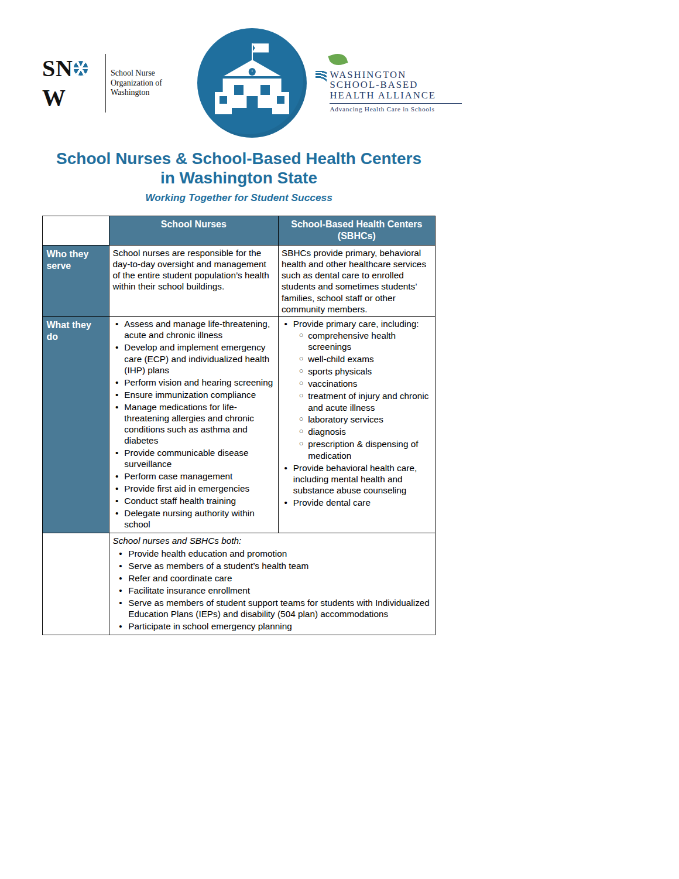SN W
School Nurse
Organization of Washington
WASHINGTON
SCHOOL-BASED
HEALTH ALLIANCE
Advancing Health Care in Schools
School Nurses & School-Based Health Centers
in Washington State
Working Together for Student Success
| | School Nurses | School-Based Health Centers (SBHCs) |
| --- | --- | --- |
| Who they serve | School nurses are responsible for the day-to-day oversight and management of the entire student population’s health within their school buildings. | SBHCs provide primary, behavioral health and other healthcare services such as dental care to enrolled students and sometimes students’ families, school staff or other community members. |
| What they do | Assess and manage life-threatening, acute and chronic illness Develop and implement emergency care (ECP) and individualized health (IHP) plans Perform vision and hearing screening Ensure immunization compliance Manage medications for life-threatening allergies and chronic conditions such as asthma and diabetes Provide communicable disease surveillance Perform case management Provide first aid in emergencies Conduct staff health training Delegate nursing authority within school | Provide primary care, including: comprehensive health screenings well-child exams sports physicals vaccinations treatment of injury and chronic and acute illness laboratory services diagnosis prescription & dispensing of medication Provide behavioral health care, including mental health and substance abuse counseling Provide dental care |
| | School nurses and SBHCs both: Provide health education and promotion Serve as members of a student’s health team Refer and coordinate care Facilitate insurance enrollment Serve as members of student support teams for students with Individualized Education Plans (IEPs) and disability (504 plan) accommodations Participate in school emergency planning |